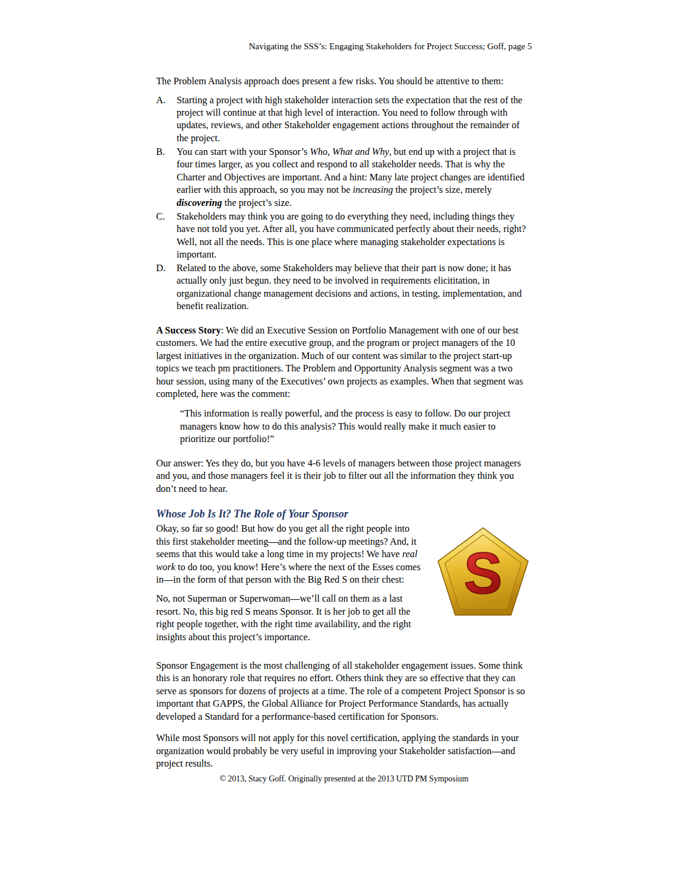Navigating the SSS’s: Engaging Stakeholders for Project Success; Goff, page 5
The Problem Analysis approach does present a few risks. You should be attentive to them:
A. Starting a project with high stakeholder interaction sets the expectation that the rest of the project will continue at that high level of interaction. You need to follow through with updates, reviews, and other Stakeholder engagement actions throughout the remainder of the project.
B. You can start with your Sponsor’s Who, What and Why, but end up with a project that is four times larger, as you collect and respond to all stakeholder needs. That is why the Charter and Objectives are important. And a hint: Many late project changes are identified earlier with this approach, so you may not be increasing the project’s size, merely discovering the project’s size.
C. Stakeholders may think you are going to do everything they need, including things they have not told you yet. After all, you have communicated perfectly about their needs, right? Well, not all the needs. This is one place where managing stakeholder expectations is important.
D. Related to the above, some Stakeholders may believe that their part is now done; it has actually only just begun. they need to be involved in requirements elicititation, in organizational change management decisions and actions, in testing, implementation, and benefit realization.
A Success Story: We did an Executive Session on Portfolio Management with one of our best customers. We had the entire executive group, and the program or project managers of the 10 largest initiatives in the organization. Much of our content was similar to the project start-up topics we teach pm practitioners. The Problem and Opportunity Analysis segment was a two hour session, using many of the Executives’ own projects as examples. When that segment was completed, here was the comment:
“This information is really powerful, and the process is easy to follow. Do our project managers know how to do this analysis? This would really make it much easier to prioritize our portfolio!”
Our answer: Yes they do, but you have 4-6 levels of managers between those project managers and you, and those managers feel it is their job to filter out all the information they think you don’t need to hear.
Whose Job Is It? The Role of Your Sponsor
S
Okay, so far so good! But how do you get all the right people into this first stakeholder meeting—and the follow-up meetings? And, it seems that this would take a long time in my projects! We have real work to do too, you know! Here’s where the next of the Esses comes in—in the form of that person with the Big Red S on their chest:
No, not Superman or Superwoman—we’ll call on them as a last resort. No, this big red S means Sponsor. It is her job to get all the right people together, with the right time availability, and the right insights about this project’s importance.
Sponsor Engagement is the most challenging of all stakeholder engagement issues. Some think this is an honorary role that requires no effort. Others think they are so effective that they can serve as sponsors for dozens of projects at a time. The role of a competent Project Sponsor is so important that GAPPS, the Global Alliance for Project Performance Standards, has actually developed a Standard for a performance-based certification for Sponsors.
While most Sponsors will not apply for this novel certification, applying the standards in your organization would probably be very useful in improving your Stakeholder satisfaction—and project results.
© 2013, Stacy Goff. Originally presented at the 2013 UTD PM Symposium